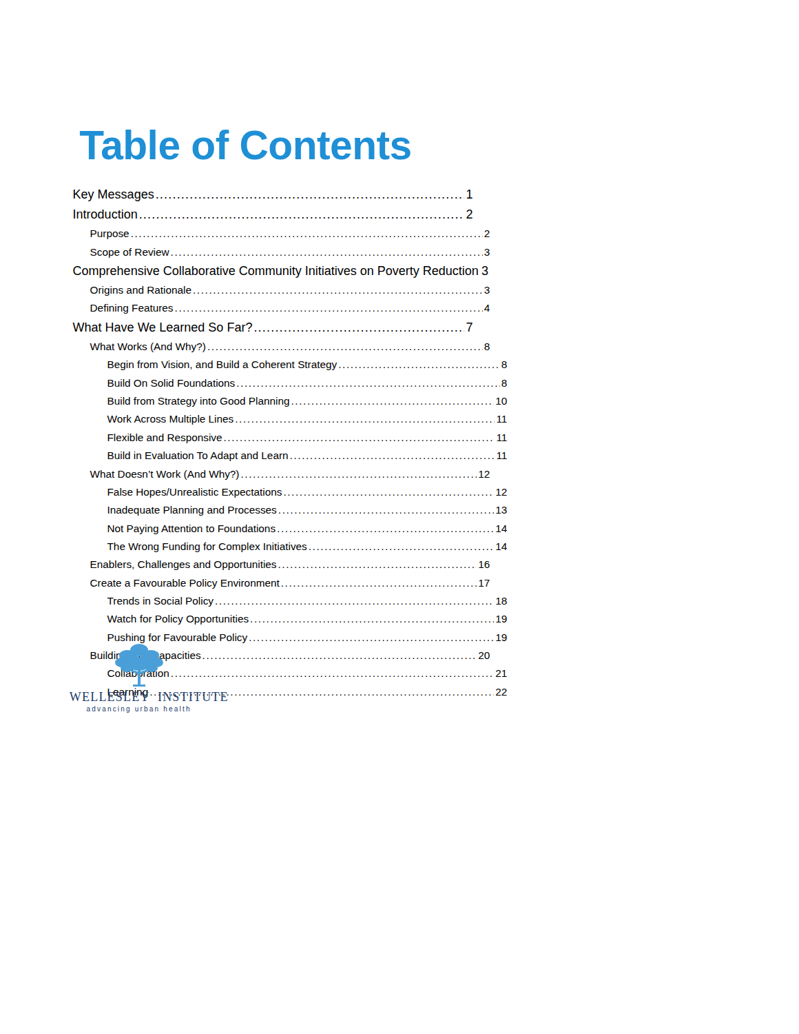Table of Contents
Key Messages........................................................................................... 1
Introduction................................................................................................. 2
Purpose............................................................................................................. 2
Scope of Review.............................................................................................. 3
Comprehensive Collaborative Community Initiatives on Poverty Reduction...... 3
Origins and Rationale....................................................................................... 3
Defining Features............................................................................................. 4
What Have We Learned So Far?..................................................................... 7
What Works (And Why?).................................................................................... 8
Begin from Vision, and Build a Coherent Strategy................................................. 8
Build On Solid Foundations.................................................................................... 8
Build from Strategy into Good Planning............................................................. 10
Work Across Multiple Lines............................................................................... 11
Flexible and Responsive..................................................................................... 11
Build in Evaluation To Adapt and Learn............................................................. 11
What Doesn’t Work (And Why?)......................................................................... 12
False Hopes/Unrealistic Expectations............................................................... 12
Inadequate Planning and Processes................................................................... 13
Not Paying Attention to Foundations................................................................... 14
The Wrong Funding for Complex Initiatives....................................................... 14
Enablers, Challenges and Opportunities.......................................................... 16
Create a Favourable Policy Environment............................................................ 17
Trends in Social Policy....................................................................................... 18
Watch for Policy Opportunities........................................................................... 19
Pushing for Favourable Policy............................................................................ 19
Building CCI Capacities..................................................................................... 20
Collaboration.................................................................................................... 21
Learning......................................................................................................... 22
WELLESLEY INSTITUTE
advancing urban health